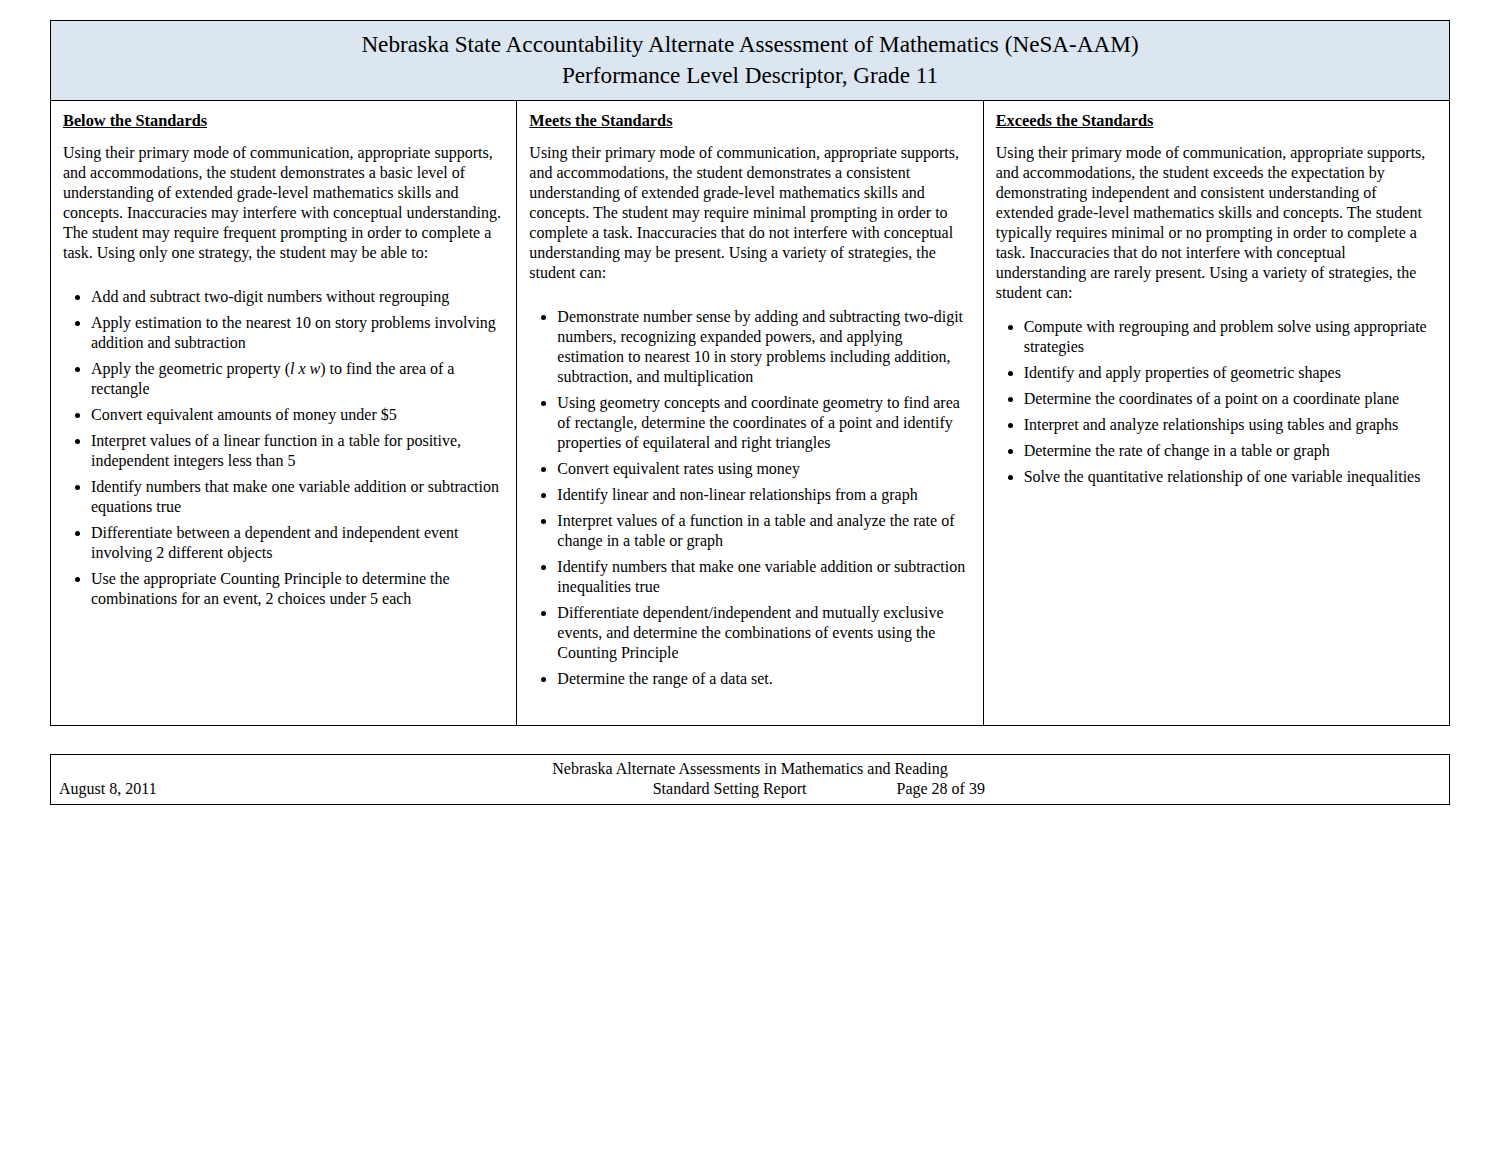| Nebraska State Accountability Alternate Assessment of Mathematics (NeSA-AAM) Performance Level Descriptor, Grade 11 |
| Below the Standards Using their primary mode of communication, appropriate supports, and accommodations, the student demonstrates a basic level of understanding of extended grade-level mathematics skills and concepts. Inaccuracies may interfere with conceptual understanding. The student may require frequent prompting in order to complete a task. Using only one strategy, the student may be able to: Add and subtract two-digit numbers without regrouping Apply estimation to the nearest 10 on story problems involving addition and subtraction Apply the geometric property ( l x w ) to find the area of a rectangle Convert equivalent amounts of money under $5 Interpret values of a linear function in a table for positive, independent integers less than 5 Identify numbers that make one variable addition or subtraction equations true Differentiate between a dependent and independent event involving 2 different objects Use the appropriate Counting Principle to determine the combinations for an event, 2 choices under 5 each | Meets the Standards Using their primary mode of communication, appropriate supports, and accommodations, the student demonstrates a consistent understanding of extended grade-level mathematics skills and concepts. The student may require minimal prompting in order to complete a task. Inaccuracies that do not interfere with conceptual understanding may be present. Using a variety of strategies, the student can: Demonstrate number sense by adding and subtracting two-digit numbers, recognizing expanded powers, and applying estimation to nearest 10 in story problems including addition, subtraction, and multiplication Using geometry concepts and coordinate geometry to find area of rectangle, determine the coordinates of a point and identify properties of equilateral and right triangles Convert equivalent rates using money Identify linear and non-linear relationships from a graph Interpret values of a function in a table and analyze the rate of change in a table or graph Identify numbers that make one variable addition or subtraction inequalities true Differentiate dependent/independent and mutually exclusive events, and determine the combinations of events using the Counting Principle Determine the range of a data set. | Exceeds the Standards Using their primary mode of communication, appropriate supports, and accommodations, the student exceeds the expectation by demonstrating independent and consistent understanding of extended grade-level mathematics skills and concepts. The student typically requires minimal or no prompting in order to complete a task. Inaccuracies that do not interfere with conceptual understanding are rarely present. Using a variety of strategies, the student can: Compute with regrouping and problem solve using appropriate strategies Identify and apply properties of geometric shapes Determine the coordinates of a point on a coordinate plane Interpret and analyze relationships using tables and graphs Determine the rate of change in a table or graph Solve the quantitative relationship of one variable inequalities |
Nebraska Alternate Assessments in Mathematics and Reading
August 8, 2011
Standard Setting Report Page 28 of 39